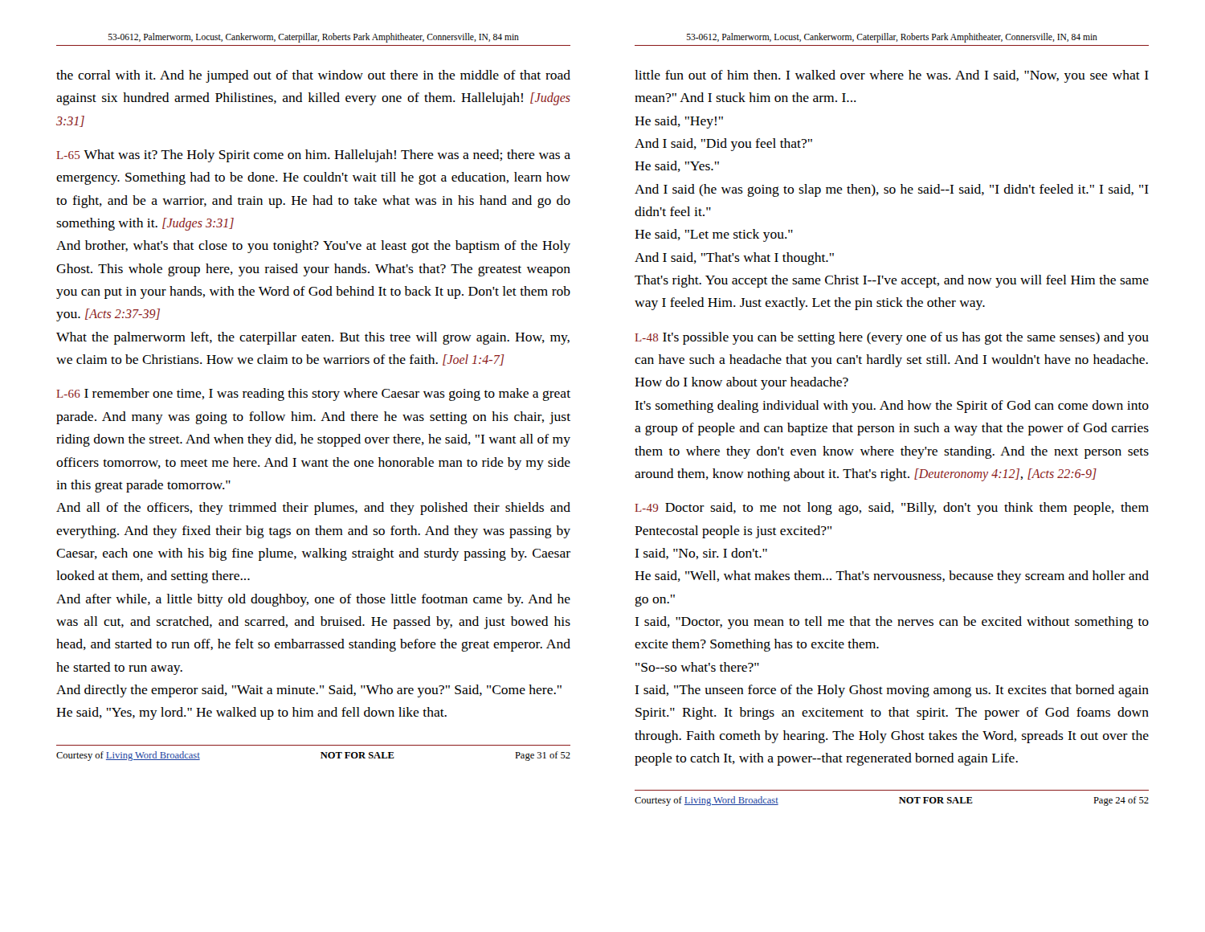53-0612, Palmerworm, Locust, Cankerworm, Caterpillar, Roberts Park Amphitheater, Connersville, IN, 84 min
the corral with it. And he jumped out of that window out there in the middle of that road against six hundred armed Philistines, and killed every one of them. Hallelujah! [Judges 3:31]
L-65 What was it? The Holy Spirit come on him. Hallelujah! There was a need; there was a emergency. Something had to be done. He couldn't wait till he got a education, learn how to fight, and be a warrior, and train up. He had to take what was in his hand and go do something with it. [Judges 3:31]
And brother, what's that close to you tonight? You've at least got the baptism of the Holy Ghost. This whole group here, you raised your hands. What's that? The greatest weapon you can put in your hands, with the Word of God behind It to back It up. Don't let them rob you. [Acts 2:37-39]
What the palmerworm left, the caterpillar eaten. But this tree will grow again. How, my, we claim to be Christians. How we claim to be warriors of the faith. [Joel 1:4-7]
L-66 I remember one time, I was reading this story where Caesar was going to make a great parade. And many was going to follow him. And there he was setting on his chair, just riding down the street. And when they did, he stopped over there, he said, "I want all of my officers tomorrow, to meet me here. And I want the one honorable man to ride by my side in this great parade tomorrow."
And all of the officers, they trimmed their plumes, and they polished their shields and everything. And they fixed their big tags on them and so forth. And they was passing by Caesar, each one with his big fine plume, walking straight and sturdy passing by. Caesar looked at them, and setting there...
And after while, a little bitty old doughboy, one of those little footman came by. And he was all cut, and scratched, and scarred, and bruised. He passed by, and just bowed his head, and started to run off, he felt so embarrassed standing before the great emperor. And he started to run away.
And directly the emperor said, "Wait a minute." Said, "Who are you?" Said, "Come here."
He said, "Yes, my lord." He walked up to him and fell down like that.
Courtesy of Living Word Broadcast NOT FOR SALE Page 31 of 52
53-0612, Palmerworm, Locust, Cankerworm, Caterpillar, Roberts Park Amphitheater, Connersville, IN, 84 min
little fun out of him then. I walked over where he was. And I said, "Now, you see what I mean?" And I stuck him on the arm. I...
He said, "Hey!"
And I said, "Did you feel that?"
He said, "Yes."
And I said (he was going to slap me then), so he said--I said, "I didn't feeled it." I said, "I didn't feel it."
He said, "Let me stick you."
And I said, "That's what I thought."
That's right. You accept the same Christ I--I've accept, and now you will feel Him the same way I feeled Him. Just exactly. Let the pin stick the other way.
L-48 It's possible you can be setting here (every one of us has got the same senses) and you can have such a headache that you can't hardly set still. And I wouldn't have no headache. How do I know about your headache?
It's something dealing individual with you. And how the Spirit of God can come down into a group of people and can baptize that person in such a way that the power of God carries them to where they don't even know where they're standing. And the next person sets around them, know nothing about it. That's right. [Deuteronomy 4:12], [Acts 22:6-9]
L-49 Doctor said, to me not long ago, said, "Billy, don't you think them people, them Pentecostal people is just excited?"
I said, "No, sir. I don't."
He said, "Well, what makes them... That's nervousness, because they scream and holler and go on."
I said, "Doctor, you mean to tell me that the nerves can be excited without something to excite them? Something has to excite them.
"So--so what's there?"
I said, "The unseen force of the Holy Ghost moving among us. It excites that borned again Spirit." Right. It brings an excitement to that spirit. The power of God foams down through. Faith cometh by hearing. The Holy Ghost takes the Word, spreads It out over the people to catch It, with a power--that regenerated borned again Life.
Courtesy of Living Word Broadcast NOT FOR SALE Page 24 of 52